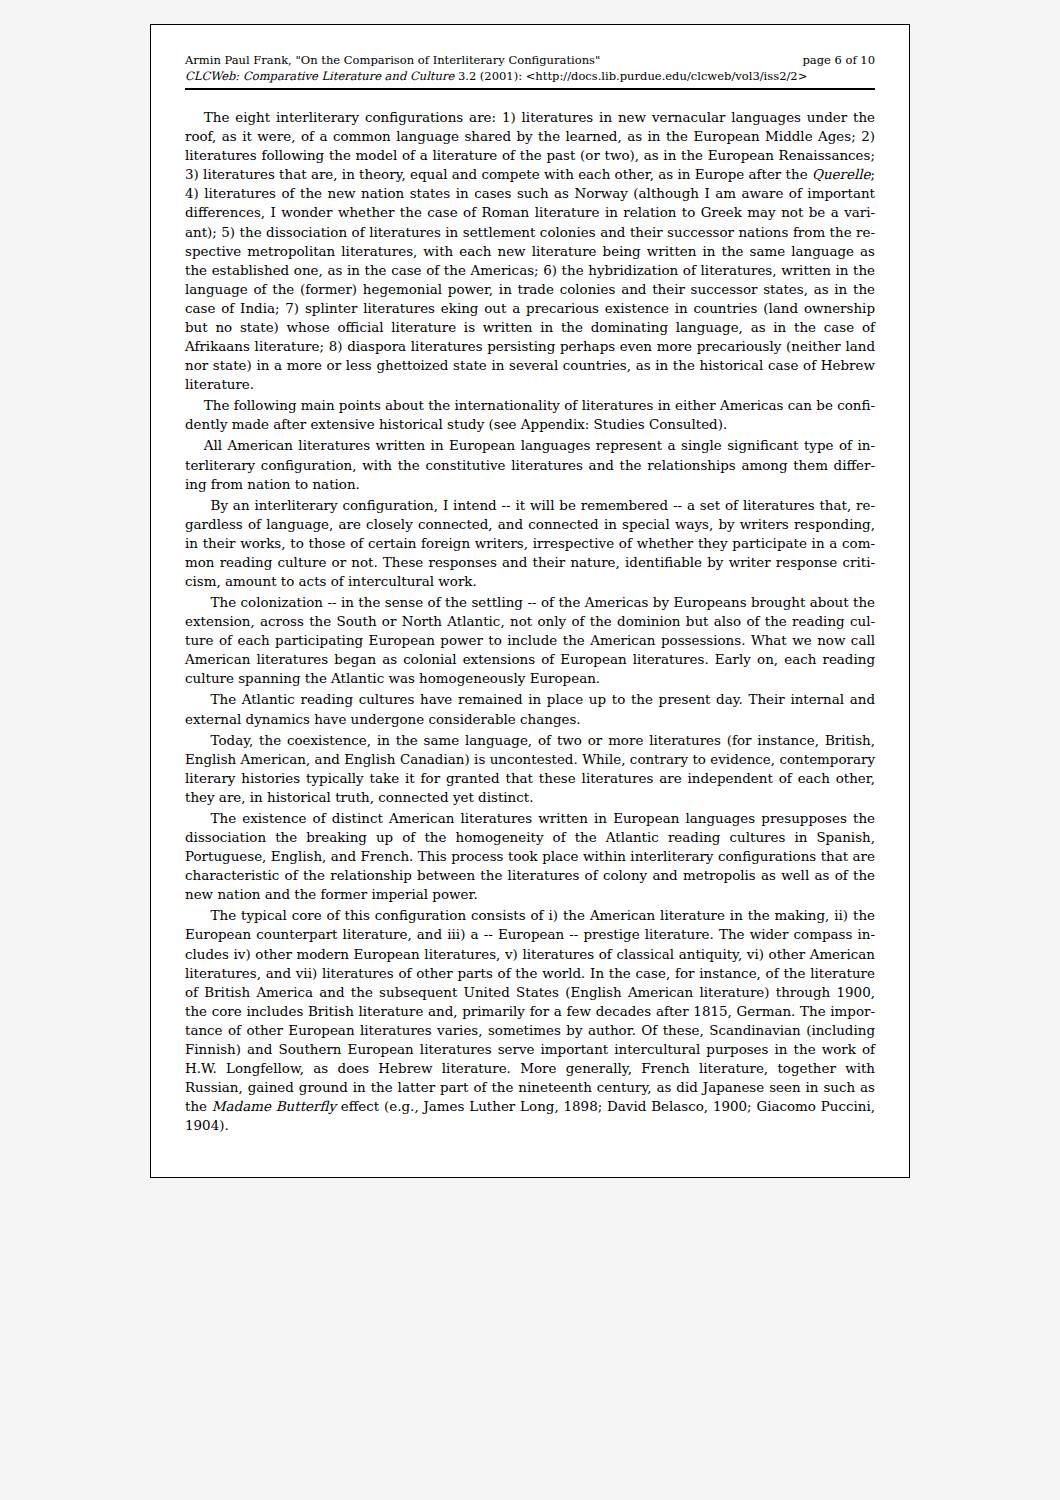Armin Paul Frank, "On the Comparison of Interliterary Configurations" page 6 of 10
CLCWeb: Comparative Literature and Culture 3.2 (2001): <http://docs.lib.purdue.edu/clcweb/vol3/iss2/2>
The eight interliterary configurations are: 1) literatures in new vernacular languages under the roof, as it were, of a common language shared by the learned, as in the European Middle Ages; 2) literatures following the model of a literature of the past (or two), as in the European Renaissances; 3) literatures that are, in theory, equal and compete with each other, as in Europe after the Querelle; 4) literatures of the new nation states in cases such as Norway (although I am aware of important differences, I wonder whether the case of Roman literature in relation to Greek may not be a variant); 5) the dissociation of literatures in settlement colonies and their successor nations from the respective metropolitan literatures, with each new literature being written in the same language as the established one, as in the case of the Americas; 6) the hybridization of literatures, written in the language of the (former) hegemonial power, in trade colonies and their successor states, as in the case of India; 7) splinter literatures eking out a precarious existence in countries (land ownership but no state) whose official literature is written in the dominating language, as in the case of Afrikaans literature; 8) diaspora literatures persisting perhaps even more precariously (neither land nor state) in a more or less ghettoized state in several countries, as in the historical case of Hebrew literature.
The following main points about the internationality of literatures in either Americas can be confidently made after extensive historical study (see Appendix: Studies Consulted).
All American literatures written in European languages represent a single significant type of interliterary configuration, with the constitutive literatures and the relationships among them differing from nation to nation.
By an interliterary configuration, I intend -- it will be remembered -- a set of literatures that, regardless of language, are closely connected, and connected in special ways, by writers responding, in their works, to those of certain foreign writers, irrespective of whether they participate in a common reading culture or not. These responses and their nature, identifiable by writer response criticism, amount to acts of intercultural work.
The colonization -- in the sense of the settling -- of the Americas by Europeans brought about the extension, across the South or North Atlantic, not only of the dominion but also of the reading culture of each participating European power to include the American possessions. What we now call American literatures began as colonial extensions of European literatures. Early on, each reading culture spanning the Atlantic was homogeneously European.
The Atlantic reading cultures have remained in place up to the present day. Their internal and external dynamics have undergone considerable changes.
Today, the coexistence, in the same language, of two or more literatures (for instance, British, English American, and English Canadian) is uncontested. While, contrary to evidence, contemporary literary histories typically take it for granted that these literatures are independent of each other, they are, in historical truth, connected yet distinct.
The existence of distinct American literatures written in European languages presupposes the dissociation the breaking up of the homogeneity of the Atlantic reading cultures in Spanish, Portuguese, English, and French. This process took place within interliterary configurations that are characteristic of the relationship between the literatures of colony and metropolis as well as of the new nation and the former imperial power.
The typical core of this configuration consists of i) the American literature in the making, ii) the European counterpart literature, and iii) a -- European -- prestige literature. The wider compass includes iv) other modern European literatures, v) literatures of classical antiquity, vi) other American literatures, and vii) literatures of other parts of the world. In the case, for instance, of the literature of British America and the subsequent United States (English American literature) through 1900, the core includes British literature and, primarily for a few decades after 1815, German. The importance of other European literatures varies, sometimes by author. Of these, Scandinavian (including Finnish) and Southern European literatures serve important intercultural purposes in the work of H.W. Longfellow, as does Hebrew literature. More generally, French literature, together with Russian, gained ground in the latter part of the nineteenth century, as did Japanese seen in such as the Madame Butterfly effect (e.g., James Luther Long, 1898; David Belasco, 1900; Giacomo Puccini, 1904).